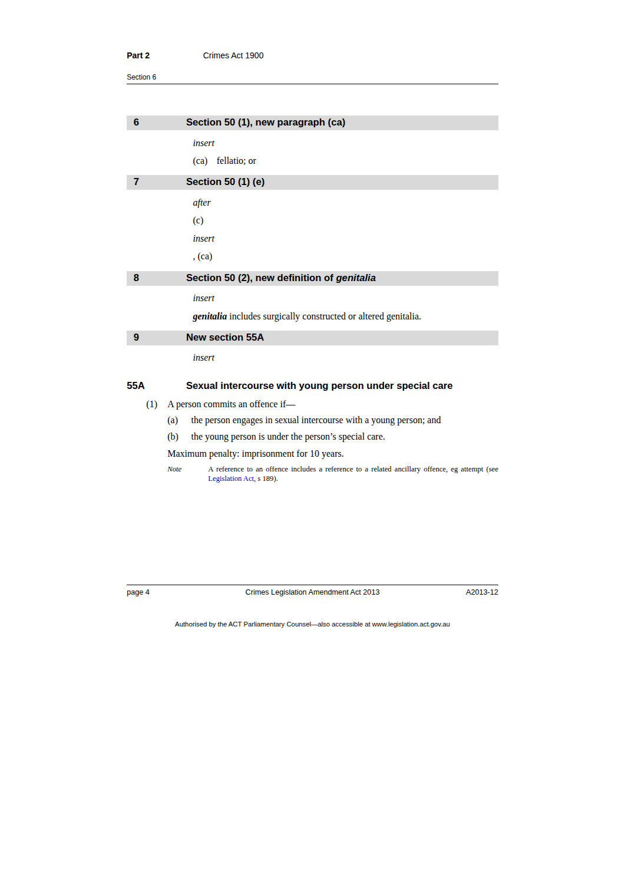Part 2 Crimes Act 1900
Section 6
6 Section 50 (1), new paragraph (ca)
insert
(ca) fellatio; or
7 Section 50 (1) (e)
after
(c)
insert
, (ca)
8 Section 50 (2), new definition of genitalia
insert
genitalia includes surgically constructed or altered genitalia.
9 New section 55A
insert
55A Sexual intercourse with young person under special care
(1)
A person commits an offence if—
(a) the person engages in sexual intercourse with a young person; and
(b) the young person is under the person’s special care.
Maximum penalty: imprisonment for 10 years.
Note A reference to an offence includes a reference to a related ancillary offence, eg attempt (see Legislation Act, s 189).
page 4 Crimes Legislation Amendment Act 2013 A2013-12
Authorised by the ACT Parliamentary Counsel—also accessible at www.legislation.act.gov.au